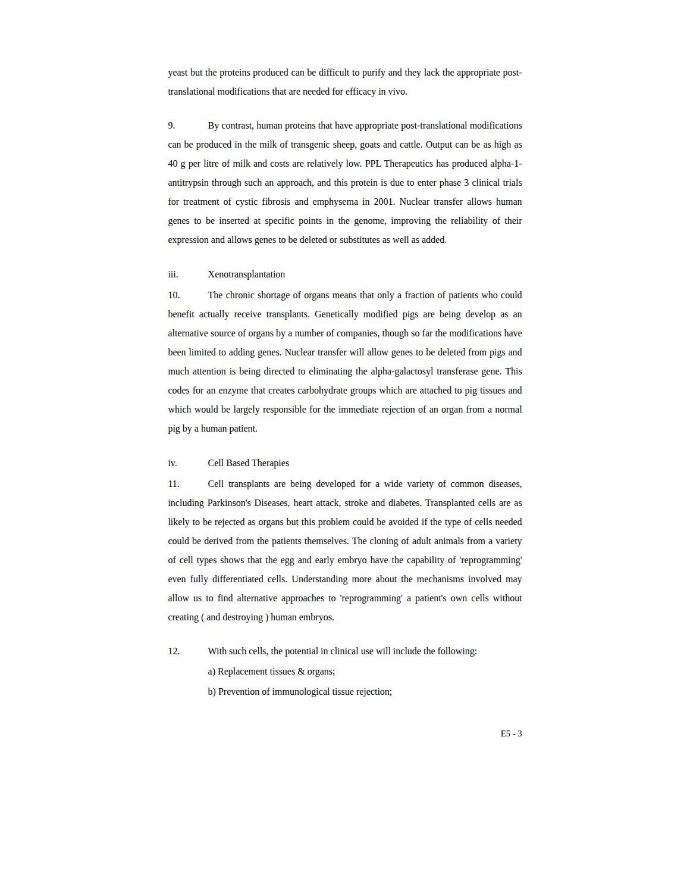yeast but the proteins produced can be difficult to purify and they lack the appropriate post-translational modifications that are needed for efficacy in vivo.
9. By contrast, human proteins that have appropriate post-translational modifications can be produced in the milk of transgenic sheep, goats and cattle. Output can be as high as 40 g per litre of milk and costs are relatively low. PPL Therapeutics has produced alpha-1-antitrypsin through such an approach, and this protein is due to enter phase 3 clinical trials for treatment of cystic fibrosis and emphysema in 2001. Nuclear transfer allows human genes to be inserted at specific points in the genome, improving the reliability of their expression and allows genes to be deleted or substitutes as well as added.
iii. Xenotransplantation
10. The chronic shortage of organs means that only a fraction of patients who could benefit actually receive transplants. Genetically modified pigs are being develop as an alternative source of organs by a number of companies, though so far the modifications have been limited to adding genes. Nuclear transfer will allow genes to be deleted from pigs and much attention is being directed to eliminating the alpha-galactosyl transferase gene. This codes for an enzyme that creates carbohydrate groups which are attached to pig tissues and which would be largely responsible for the immediate rejection of an organ from a normal pig by a human patient.
iv. Cell Based Therapies
11. Cell transplants are being developed for a wide variety of common diseases, including Parkinson's Diseases, heart attack, stroke and diabetes. Transplanted cells are as likely to be rejected as organs but this problem could be avoided if the type of cells needed could be derived from the patients themselves. The cloning of adult animals from a variety of cell types shows that the egg and early embryo have the capability of 'reprogramming' even fully differentiated cells. Understanding more about the mechanisms involved may allow us to find alternative approaches to 'reprogramming' a patient's own cells without creating ( and destroying ) human embryos.
12. With such cells, the potential in clinical use will include the following:
a) Replacement tissues & organs;
b) Prevention of immunological tissue rejection;
E5 - 3